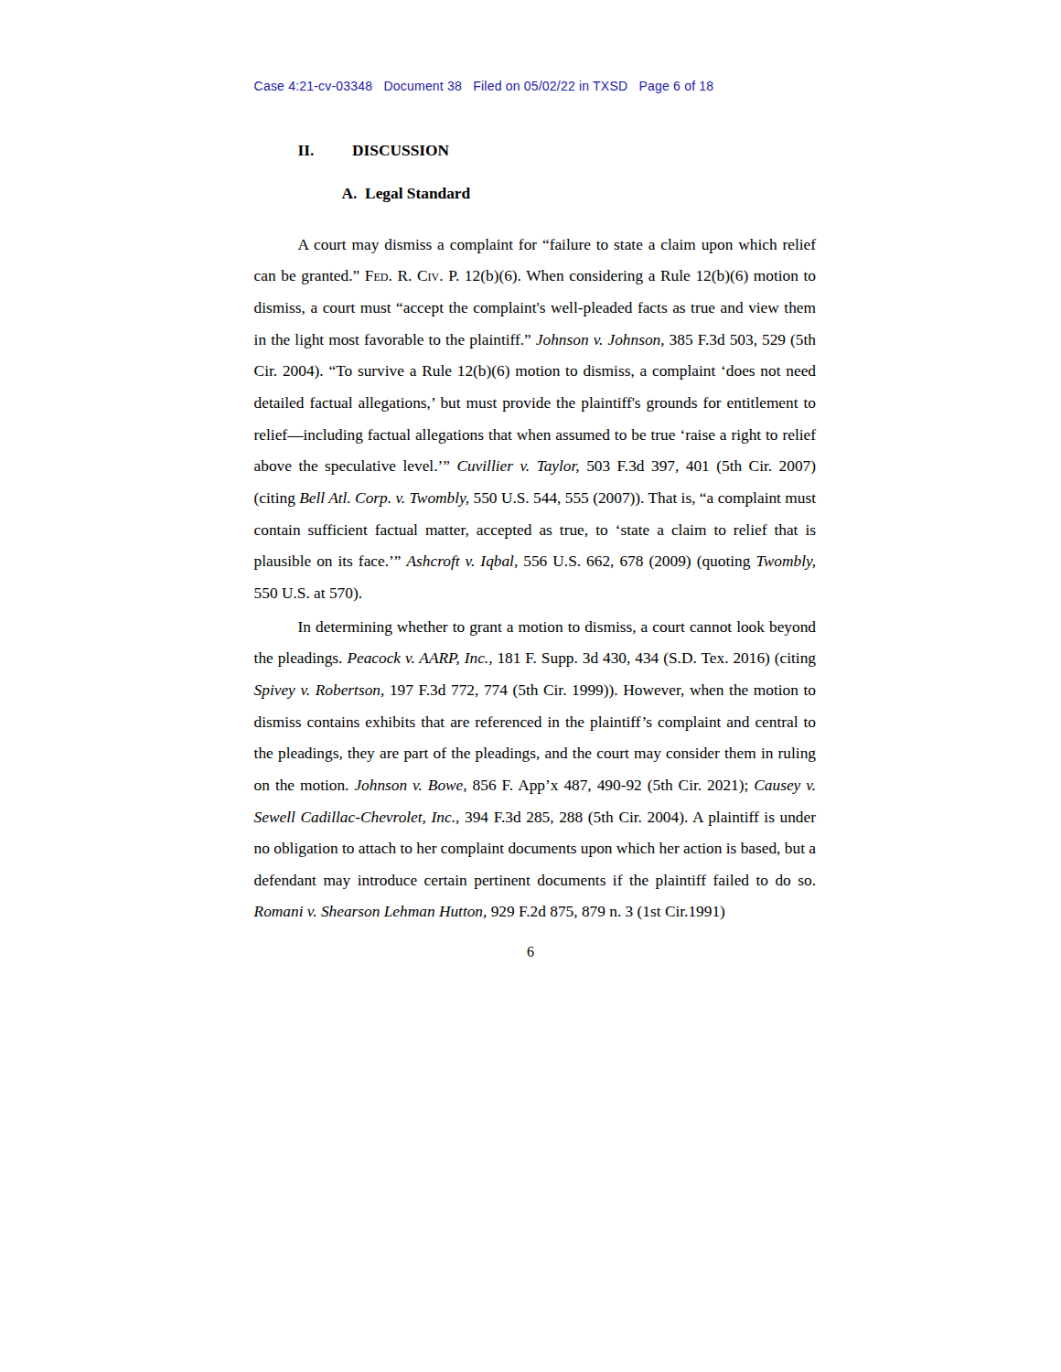Case 4:21-cv-03348 Document 38 Filed on 05/02/22 in TXSD Page 6 of 18
II. DISCUSSION
A. Legal Standard
A court may dismiss a complaint for “failure to state a claim upon which relief can be granted.” Fed. R. Civ. P. 12(b)(6). When considering a Rule 12(b)(6) motion to dismiss, a court must “accept the complaint's well-pleaded facts as true and view them in the light most favorable to the plaintiff.” Johnson v. Johnson, 385 F.3d 503, 529 (5th Cir. 2004). “To survive a Rule 12(b)(6) motion to dismiss, a complaint ‘does not need detailed factual allegations,’ but must provide the plaintiff's grounds for entitlement to relief—including factual allegations that when assumed to be true ‘raise a right to relief above the speculative level.’” Cuvillier v. Taylor, 503 F.3d 397, 401 (5th Cir. 2007) (citing Bell Atl. Corp. v. Twombly, 550 U.S. 544, 555 (2007)). That is, “a complaint must contain sufficient factual matter, accepted as true, to ‘state a claim to relief that is plausible on its face.’” Ashcroft v. Iqbal, 556 U.S. 662, 678 (2009) (quoting Twombly, 550 U.S. at 570).
In determining whether to grant a motion to dismiss, a court cannot look beyond the pleadings. Peacock v. AARP, Inc., 181 F. Supp. 3d 430, 434 (S.D. Tex. 2016) (citing Spivey v. Robertson, 197 F.3d 772, 774 (5th Cir. 1999)). However, when the motion to dismiss contains exhibits that are referenced in the plaintiff’s complaint and central to the pleadings, they are part of the pleadings, and the court may consider them in ruling on the motion. Johnson v. Bowe, 856 F. App’x 487, 490-92 (5th Cir. 2021); Causey v. Sewell Cadillac-Chevrolet, Inc., 394 F.3d 285, 288 (5th Cir. 2004). A plaintiff is under no obligation to attach to her complaint documents upon which her action is based, but a defendant may introduce certain pertinent documents if the plaintiff failed to do so. Romani v. Shearson Lehman Hutton, 929 F.2d 875, 879 n. 3 (1st Cir.1991)
6